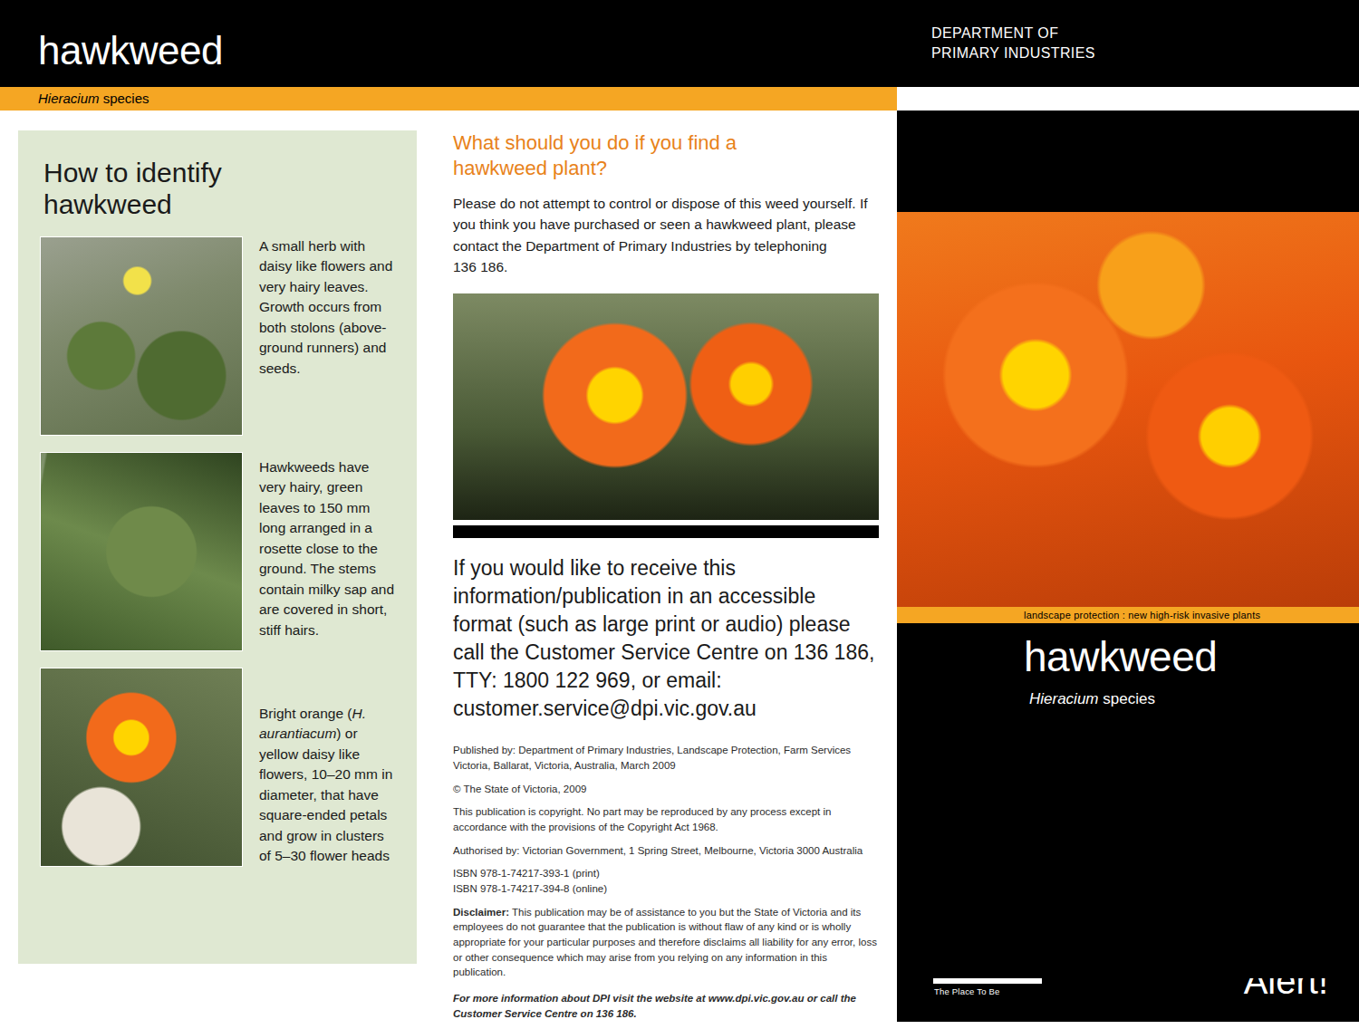hawkweed
DEPARTMENT OF
PRIMARY INDUSTRIES
Hieracium species
How to identify
hawkweed
A small herb with daisy like flowers and very hairy leaves. Growth occurs from both stolons (above-ground runners) and seeds.
Hawkweeds have very hairy, green leaves to 150 mm long arranged in a rosette close to the ground. The stems contain milky sap and are covered in short, stiff hairs.
Bright orange (H. aurantiacum) or yellow daisy like flowers, 10–20 mm in diameter, that have square-ended petals and grow in clusters of 5–30 flower heads
What should you do if you find a
hawkweed plant?
Please do not attempt to control or dispose of this weed yourself. If you think you have purchased or seen a hawkweed plant, please contact the Department of Primary Industries by telephoning 136 186.
If you would like to receive this information/publication in an accessible format (such as large print or audio) please call the Customer Service Centre on 136 186, TTY: 1800 122 969, or email: customer.service@dpi.vic.gov.au
Published by: Department of Primary Industries, Landscape Protection, Farm Services Victoria, Ballarat, Victoria, Australia, March 2009
© The State of Victoria, 2009
This publication is copyright. No part may be reproduced by any process except in accordance with the provisions of the Copyright Act 1968.
Authorised by: Victorian Government, 1 Spring Street, Melbourne, Victoria 3000 Australia
ISBN 978-1-74217-393-1 (print)
ISBN 978-1-74217-394-8 (online)
Disclaimer: This publication may be of assistance to you but the State of Victoria and its employees do not guarantee that the publication is without flaw of any kind or is wholly appropriate for your particular purposes and therefore disclaims all liability for any error, loss or other consequence which may arise from you relying on any information in this publication.
For more information about DPI visit the website at www.dpi.vic.gov.au or call the Customer Service Centre on 136 186.
landscape protection : new high-risk invasive plants
hawkweed
Hieracium species
Victoria
The Place To Be
Weed
Alert!